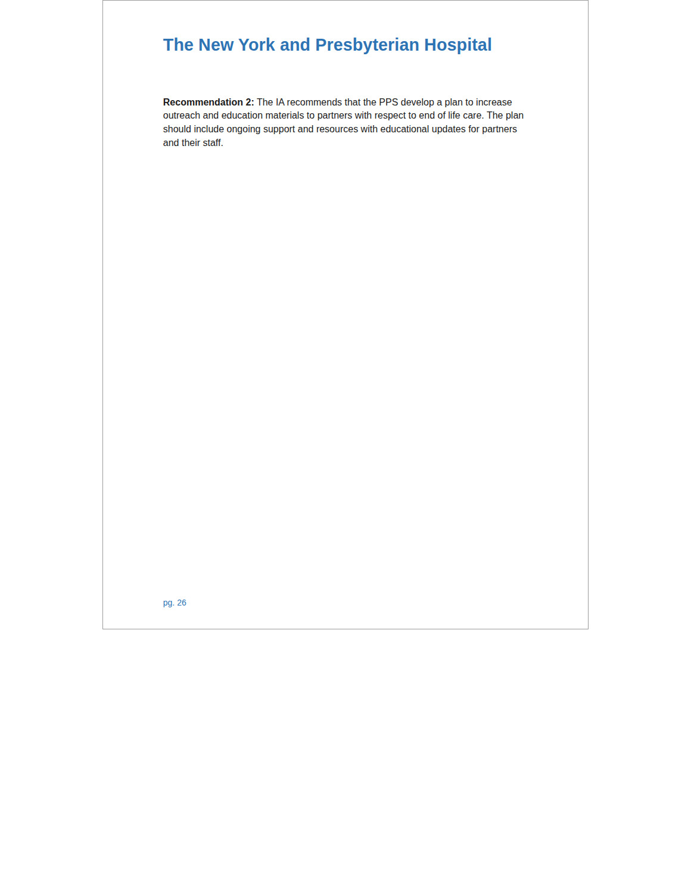The New York and Presbyterian Hospital
Recommendation 2: The IA recommends that the PPS develop a plan to increase outreach and education materials to partners with respect to end of life care. The plan should include ongoing support and resources with educational updates for partners and their staff.
pg. 26